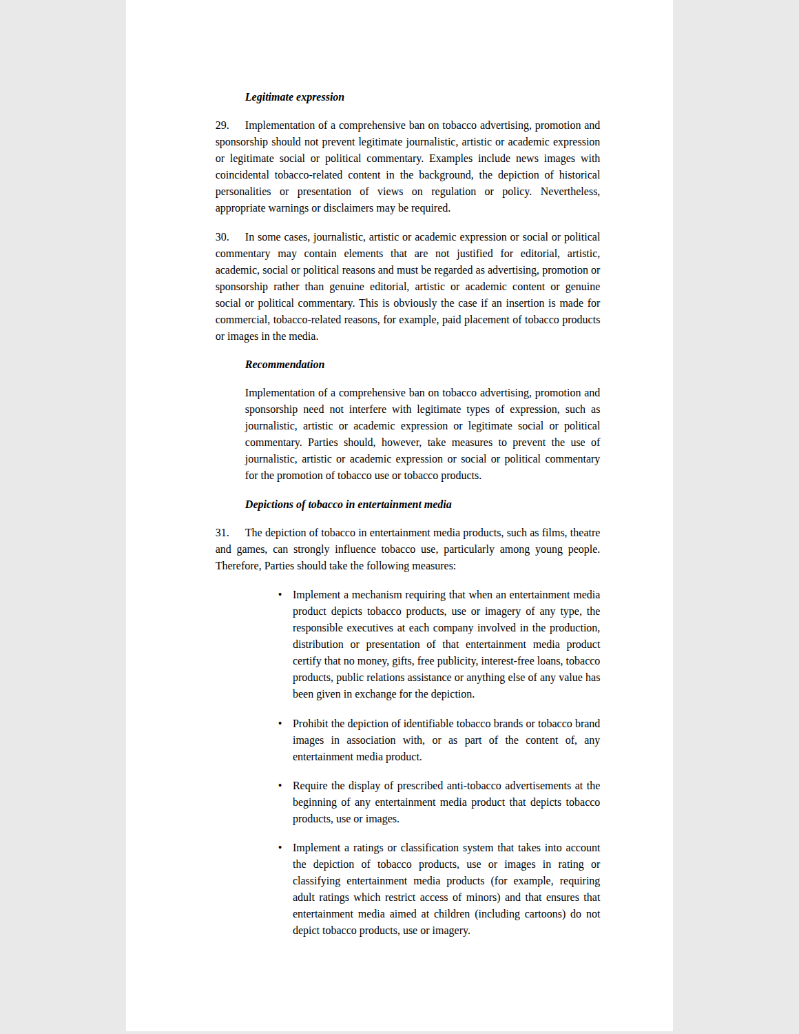Legitimate expression
29. Implementation of a comprehensive ban on tobacco advertising, promotion and sponsorship should not prevent legitimate journalistic, artistic or academic expression or legitimate social or political commentary. Examples include news images with coincidental tobacco-related content in the background, the depiction of historical personalities or presentation of views on regulation or policy. Nevertheless, appropriate warnings or disclaimers may be required.
30. In some cases, journalistic, artistic or academic expression or social or political commentary may contain elements that are not justified for editorial, artistic, academic, social or political reasons and must be regarded as advertising, promotion or sponsorship rather than genuine editorial, artistic or academic content or genuine social or political commentary. This is obviously the case if an insertion is made for commercial, tobacco-related reasons, for example, paid placement of tobacco products or images in the media.
Recommendation
Implementation of a comprehensive ban on tobacco advertising, promotion and sponsorship need not interfere with legitimate types of expression, such as journalistic, artistic or academic expression or legitimate social or political commentary. Parties should, however, take measures to prevent the use of journalistic, artistic or academic expression or social or political commentary for the promotion of tobacco use or tobacco products.
Depictions of tobacco in entertainment media
31. The depiction of tobacco in entertainment media products, such as films, theatre and games, can strongly influence tobacco use, particularly among young people. Therefore, Parties should take the following measures:
Implement a mechanism requiring that when an entertainment media product depicts tobacco products, use or imagery of any type, the responsible executives at each company involved in the production, distribution or presentation of that entertainment media product certify that no money, gifts, free publicity, interest-free loans, tobacco products, public relations assistance or anything else of any value has been given in exchange for the depiction.
Prohibit the depiction of identifiable tobacco brands or tobacco brand images in association with, or as part of the content of, any entertainment media product.
Require the display of prescribed anti-tobacco advertisements at the beginning of any entertainment media product that depicts tobacco products, use or images.
Implement a ratings or classification system that takes into account the depiction of tobacco products, use or images in rating or classifying entertainment media products (for example, requiring adult ratings which restrict access of minors) and that ensures that entertainment media aimed at children (including cartoons) do not depict tobacco products, use or imagery.